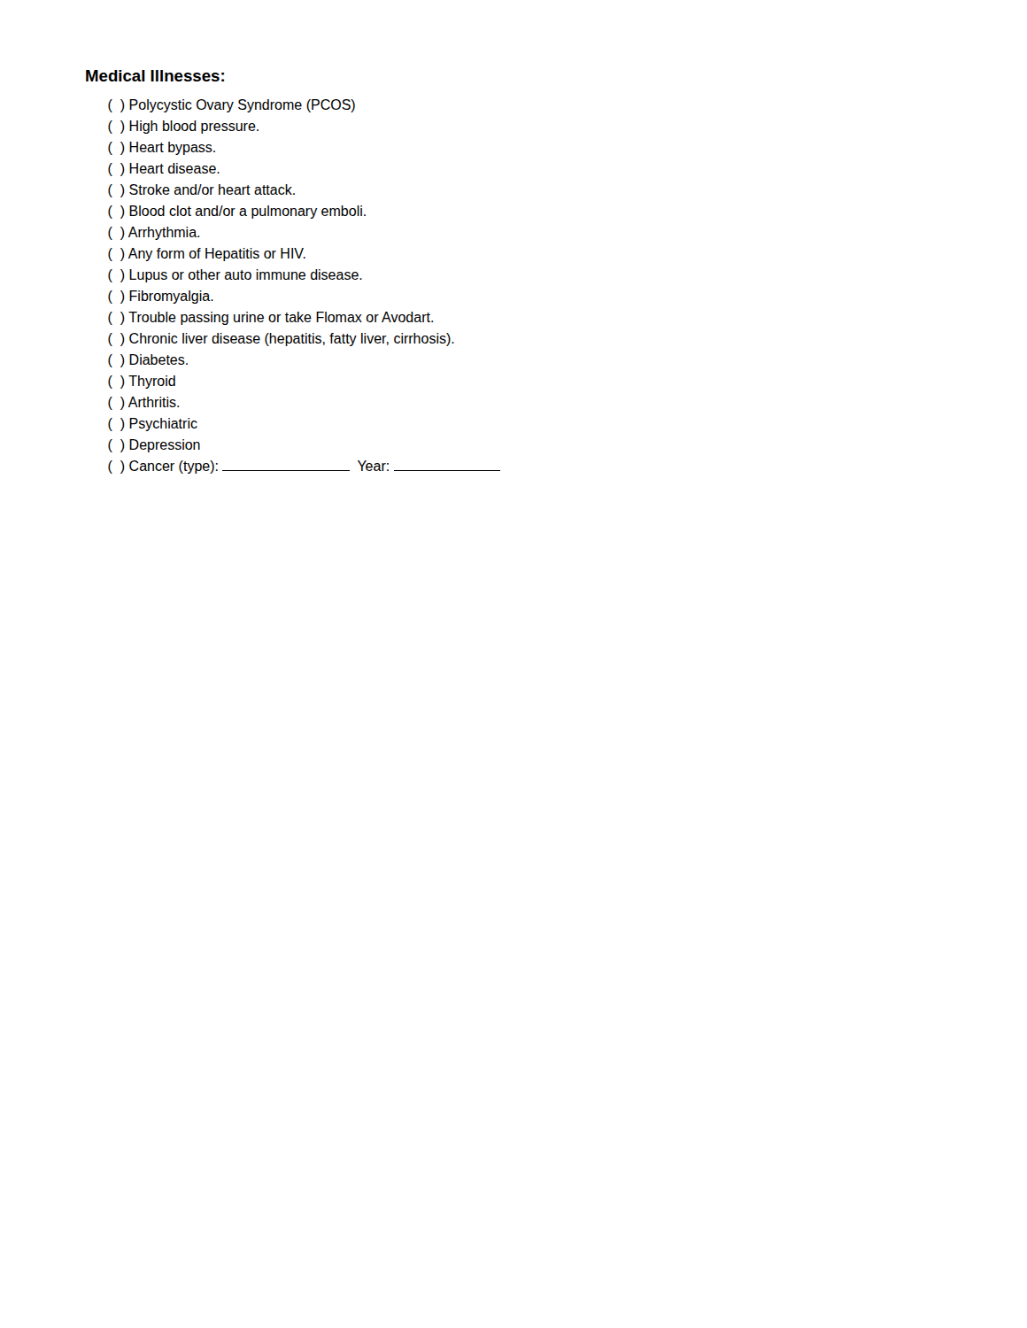Medical Illnesses:
( ) Polycystic Ovary Syndrome (PCOS)
( ) High blood pressure.
( ) Heart bypass.
( ) Heart disease.
( ) Stroke and/or heart attack.
( ) Blood clot and/or a pulmonary emboli.
( ) Arrhythmia.
( ) Any form of Hepatitis or HIV.
( ) Lupus or other auto immune disease.
( ) Fibromyalgia.
( ) Trouble passing urine or take Flomax or Avodart.
( ) Chronic liver disease (hepatitis, fatty liver, cirrhosis).
( ) Diabetes.
( ) Thyroid
( ) Arthritis.
( ) Psychiatric
( ) Depression
( ) Cancer (type): Year: